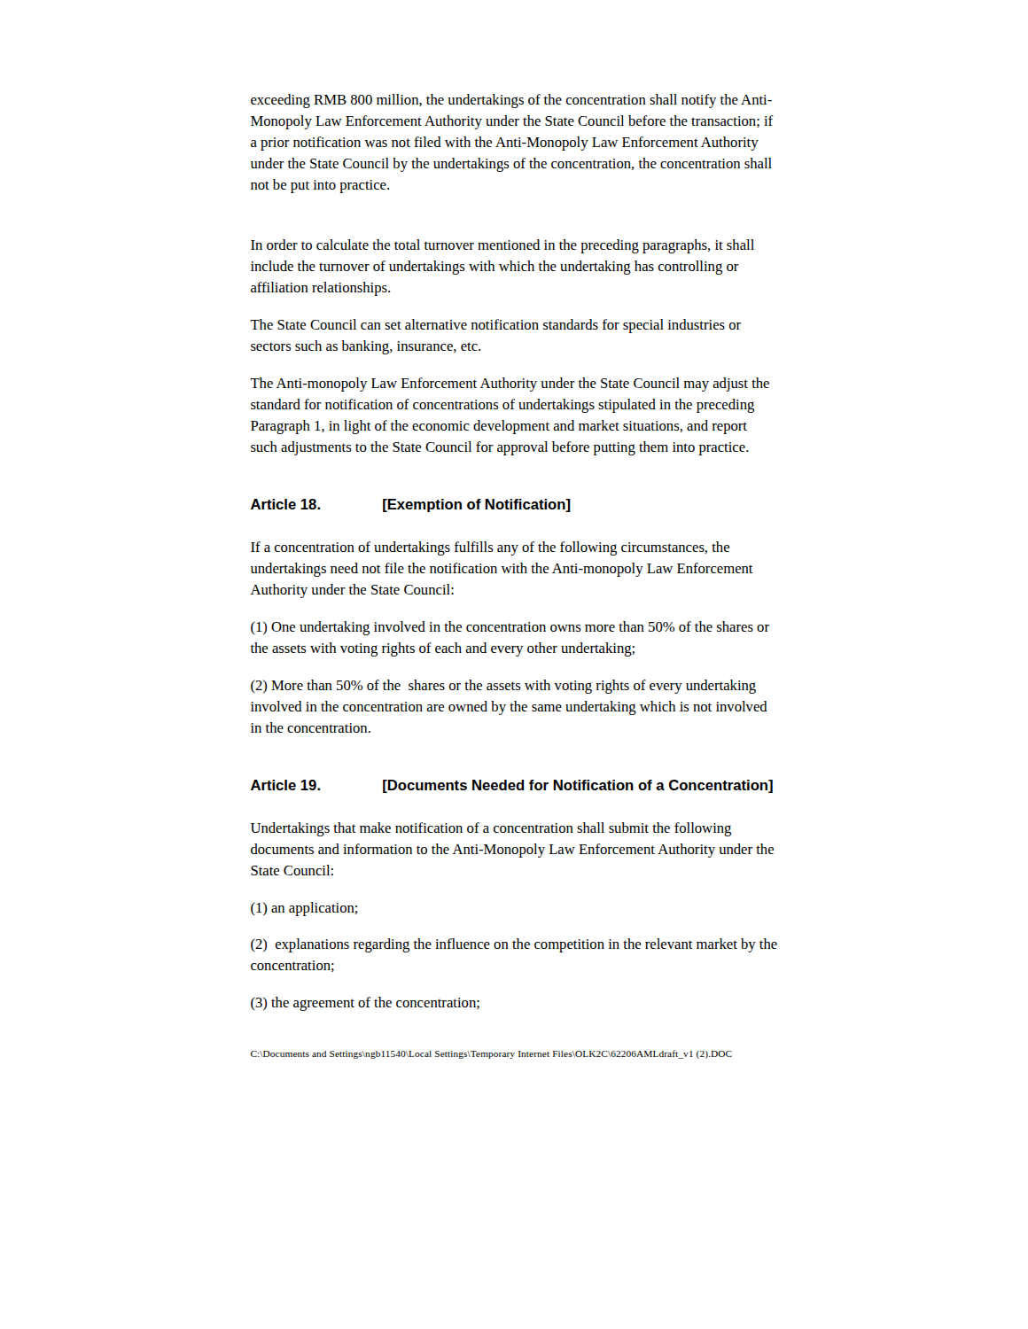exceeding RMB 800 million, the undertakings of the concentration shall notify the Anti-Monopoly Law Enforcement Authority under the State Council before the transaction; if a prior notification was not filed with the Anti-Monopoly Law Enforcement Authority under the State Council by the undertakings of the concentration, the concentration shall not be put into practice.
In order to calculate the total turnover mentioned in the preceding paragraphs, it shall include the turnover of undertakings with which the undertaking has controlling or affiliation relationships.
The State Council can set alternative notification standards for special industries or sectors such as banking, insurance, etc.
The Anti-monopoly Law Enforcement Authority under the State Council may adjust the standard for notification of concentrations of undertakings stipulated in the preceding Paragraph 1, in light of the economic development and market situations, and report such adjustments to the State Council for approval before putting them into practice.
Article 18.[Exemption of Notification]
If a concentration of undertakings fulfills any of the following circumstances, the undertakings need not file the notification with the Anti-monopoly Law Enforcement Authority under the State Council:
(1) One undertaking involved in the concentration owns more than 50% of the shares or the assets with voting rights of each and every other undertaking;
(2) More than 50% of the shares or the assets with voting rights of every undertaking involved in the concentration are owned by the same undertaking which is not involved in the concentration.
Article 19.[Documents Needed for Notification of a Concentration]
Undertakings that make notification of a concentration shall submit the following documents and information to the Anti-Monopoly Law Enforcement Authority under the State Council:
(1) an application;
(2) explanations regarding the influence on the competition in the relevant market by the concentration;
(3) the agreement of the concentration;
C:\Documents and Settings\ngb11540\Local Settings\Temporary Internet Files\OLK2C\62206AMLdraft_v1 (2).DOC